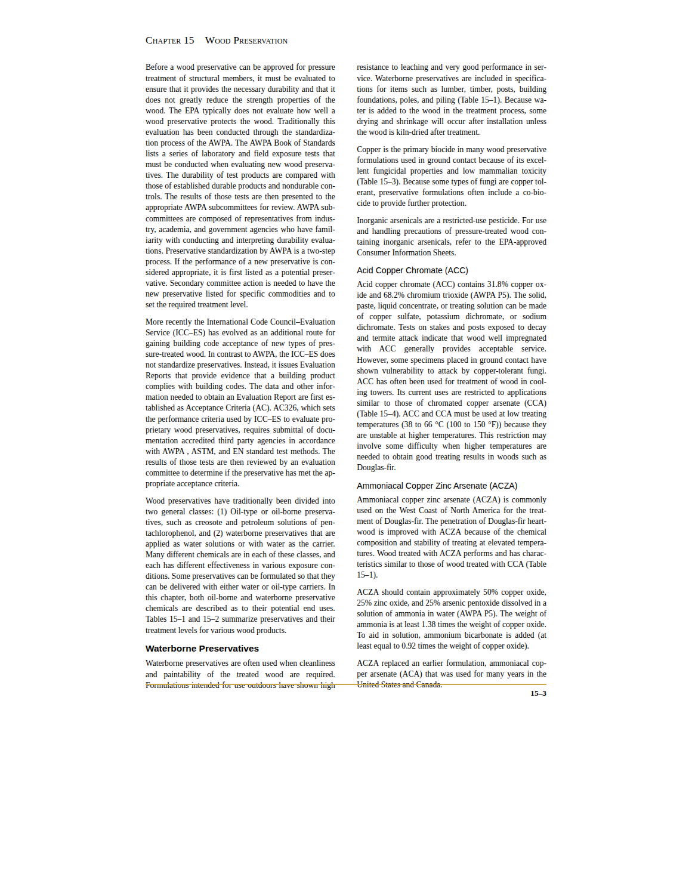Chapter 15 Wood Preservation
Before a wood preservative can be approved for pressure treatment of structural members, it must be evaluated to ensure that it provides the necessary durability and that it does not greatly reduce the strength properties of the wood. The EPA typically does not evaluate how well a wood preservative protects the wood. Traditionally this evaluation has been conducted through the standardization process of the AWPA. The AWPA Book of Standards lists a series of laboratory and field exposure tests that must be conducted when evaluating new wood preservatives. The durability of test products are compared with those of established durable products and nondurable controls. The results of those tests are then presented to the appropriate AWPA subcommittees for review. AWPA subcommittees are composed of representatives from industry, academia, and government agencies who have familiarity with conducting and interpreting durability evaluations. Preservative standardization by AWPA is a two-step process. If the performance of a new preservative is considered appropriate, it is first listed as a potential preservative. Secondary committee action is needed to have the new preservative listed for specific commodities and to set the required treatment level.
More recently the International Code Council–Evaluation Service (ICC–ES) has evolved as an additional route for gaining building code acceptance of new types of pressure-treated wood. In contrast to AWPA, the ICC–ES does not standardize preservatives. Instead, it issues Evaluation Reports that provide evidence that a building product complies with building codes. The data and other information needed to obtain an Evaluation Report are first established as Acceptance Criteria (AC). AC326, which sets the performance criteria used by ICC–ES to evaluate proprietary wood preservatives, requires submittal of documentation accredited third party agencies in accordance with AWPA , ASTM, and EN standard test methods. The results of those tests are then reviewed by an evaluation committee to determine if the preservative has met the appropriate acceptance criteria.
Wood preservatives have traditionally been divided into two general classes: (1) Oil-type or oil-borne preservatives, such as creosote and petroleum solutions of pentachlorophenol, and (2) waterborne preservatives that are applied as water solutions or with water as the carrier. Many different chemicals are in each of these classes, and each has different effectiveness in various exposure conditions. Some preservatives can be formulated so that they can be delivered with either water or oil-type carriers. In this chapter, both oil-borne and waterborne preservative chemicals are described as to their potential end uses. Tables 15–1 and 15–2 summarize preservatives and their treatment levels for various wood products.
Waterborne Preservatives
Waterborne preservatives are often used when cleanliness and paintability of the treated wood are required. Formulations intended for use outdoors have shown high resistance to leaching and very good performance in service. Waterborne preservatives are included in specifications for items such as lumber, timber, posts, building foundations, poles, and piling (Table 15–1). Because water is added to the wood in the treatment process, some drying and shrinkage will occur after installation unless the wood is kiln-dried after treatment.
Copper is the primary biocide in many wood preservative formulations used in ground contact because of its excellent fungicidal properties and low mammalian toxicity (Table 15–3). Because some types of fungi are copper tolerant, preservative formulations often include a co-biocide to provide further protection.
Inorganic arsenicals are a restricted-use pesticide. For use and handling precautions of pressure-treated wood containing inorganic arsenicals, refer to the EPA-approved Consumer Information Sheets.
Acid Copper Chromate (ACC)
Acid copper chromate (ACC) contains 31.8% copper oxide and 68.2% chromium trioxide (AWPA P5). The solid, paste, liquid concentrate, or treating solution can be made of copper sulfate, potassium dichromate, or sodium dichromate. Tests on stakes and posts exposed to decay and termite attack indicate that wood well impregnated with ACC generally provides acceptable service. However, some specimens placed in ground contact have shown vulnerability to attack by copper-tolerant fungi. ACC has often been used for treatment of wood in cooling towers. Its current uses are restricted to applications similar to those of chromated copper arsenate (CCA) (Table 15–4). ACC and CCA must be used at low treating temperatures (38 to 66 °C (100 to 150 °F)) because they are unstable at higher temperatures. This restriction may involve some difficulty when higher temperatures are needed to obtain good treating results in woods such as Douglas-fir.
Ammoniacal Copper Zinc Arsenate (ACZA)
Ammoniacal copper zinc arsenate (ACZA) is commonly used on the West Coast of North America for the treatment of Douglas-fir. The penetration of Douglas-fir heartwood is improved with ACZA because of the chemical composition and stability of treating at elevated temperatures. Wood treated with ACZA performs and has characteristics similar to those of wood treated with CCA (Table 15–1).
ACZA should contain approximately 50% copper oxide, 25% zinc oxide, and 25% arsenic pentoxide dissolved in a solution of ammonia in water (AWPA P5). The weight of ammonia is at least 1.38 times the weight of copper oxide. To aid in solution, ammonium bicarbonate is added (at least equal to 0.92 times the weight of copper oxide).
ACZA replaced an earlier formulation, ammoniacal copper arsenate (ACA) that was used for many years in the United States and Canada.
15–3